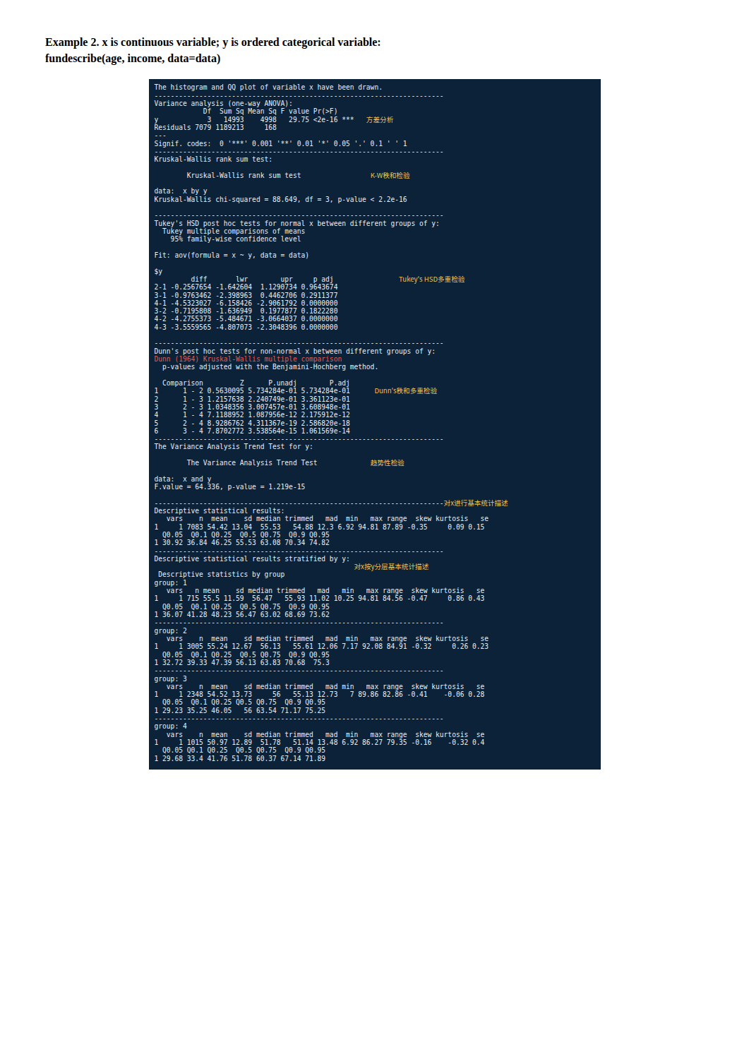Example 2. x is continuous variable; y is ordered categorical variable: fundescribe(age, income, data=data)
The histogram and QQ plot of variable x have been drawn. ----------------------------------------------------------------------- Variance analysis (one-way ANOVA): Df Sum Sq Mean Sq F value Pr(>F) y 3 14993 4998 29.75 <2e-16 *** 方差分析 Residuals 7079 1189213 168 --- Signif. codes: 0 '***' 0.001 '**' 0.01 '*' 0.05 '.' 0.1 ' ' 1 ----------------------------------------------------------------------- Kruskal-Wallis rank sum test: Kruskal-Wallis rank sum test K-W秩和检验 data: x by y Kruskal-Wallis chi-squared = 88.649, df = 3, p-value < 2.2e-16 ----------------------------------------------------------------------- Tukey's HSD post hoc tests for normal x between different groups of y: Tukey multiple comparisons of means 95% family-wise confidence level Fit: aov(formula = x ~ y, data = data) $y diff lwr upr p adj Tukey's HSD多重检验 2-1 -0.2567654 -1.642604 1.1290734 0.9643674 3-1 -0.9763462 -2.398963 0.4462706 0.2911377 4-1 -4.5323027 -6.158426 -2.9061792 0.0000000 3-2 -0.7195808 -1.636949 0.1977877 0.1822280 4-2 -4.2755373 -5.484671 -3.0664037 0.0000000 4-3 -3.5559565 -4.807073 -2.3048396 0.0000000 ----------------------------------------------------------------------- Dunn's post hoc tests for non-normal x between different groups of y: Dunn (1964) Kruskal-Wallis multiple comparison p-values adjusted with the Benjamini-Hochberg method. Comparison Z P.unadj P.adj 1 1 - 2 0.5630095 5.734284e-01 5.734284e-01 Dunn's秩和多重检验 2 1 - 3 1.2157638 2.240749e-01 3.361123e-01 3 2 - 3 1.0348356 3.007457e-01 3.608948e-01 4 1 - 4 7.1188952 1.087956e-12 2.175912e-12 5 2 - 4 8.9286762 4.311367e-19 2.586820e-18 6 3 - 4 7.8702772 3.538564e-15 1.061569e-14 ----------------------------------------------------------------------- The Variance Analysis Trend Test for y: The Variance Analysis Trend Test 趋势性检验 data: x and y F.value = 64.336, p-value = 1.219e-15 -----------------------------------------------------------------------对x进行基本统计描述 Descriptive statistical results: vars n mean sd median trimmed mad min max range skew kurtosis se 1 1 7083 54.42 13.04 55.53 54.88 12.3 6.92 94.81 87.89 -0.35 0.09 0.15 Q0.05 Q0.1 Q0.25 Q0.5 Q0.75 Q0.9 Q0.95 1 30.92 36.84 46.25 55.53 63.08 70.34 74.82 ----------------------------------------------------------------------- Descriptive statistical results stratified by y: 对x按y分层基本统计描述 Descriptive statistics by group group: 1 vars n mean sd median trimmed mad min max range skew kurtosis se 1 1 715 55.5 11.59 56.47 55.93 11.02 10.25 94.81 84.56 -0.47 0.86 0.43 Q0.05 Q0.1 Q0.25 Q0.5 Q0.75 Q0.9 Q0.95 1 36.07 41.28 48.23 56.47 63.02 68.69 73.62 ----------------------------------------------------------------------- group: 2 vars n mean sd median trimmed mad min max range skew kurtosis se 1 1 3005 55.24 12.67 56.13 55.61 12.06 7.17 92.08 84.91 -0.32 0.26 0.23 Q0.05 Q0.1 Q0.25 Q0.5 Q0.75 Q0.9 Q0.95 1 32.72 39.33 47.39 56.13 63.83 70.68 75.3 ----------------------------------------------------------------------- group: 3 vars n mean sd median trimmed mad min max range skew kurtosis se 1 1 2348 54.52 13.73 56 55.13 12.73 7 89.86 82.86 -0.41 -0.06 0.28 Q0.05 Q0.1 Q0.25 Q0.5 Q0.75 Q0.9 Q0.95 1 29.23 35.25 46.05 56 63.54 71.17 75.25 ----------------------------------------------------------------------- group: 4 vars n mean sd median trimmed mad min max range skew kurtosis se 1 1 1015 50.97 12.89 51.78 51.14 13.48 6.92 86.27 79.35 -0.16 -0.32 0.4 Q0.05 Q0.1 Q0.25 Q0.5 Q0.75 Q0.9 Q0.95 1 29.68 33.4 41.76 51.78 60.37 67.14 71.89